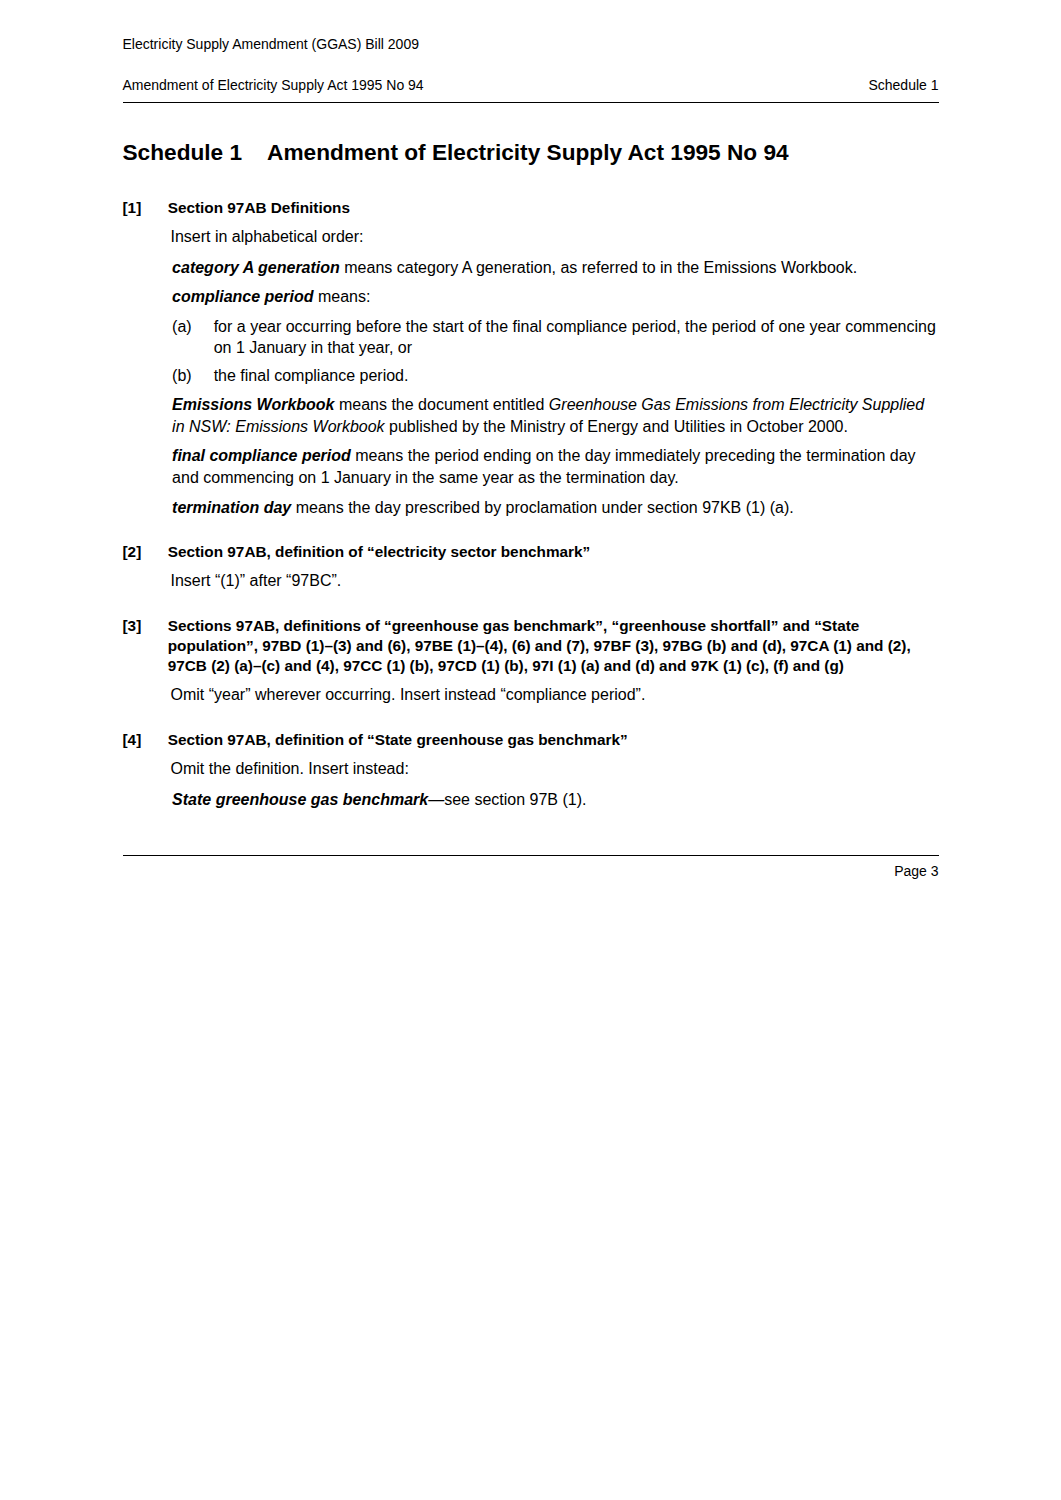Electricity Supply Amendment (GGAS) Bill 2009
Amendment of Electricity Supply Act 1995 No 94 Schedule 1
Schedule 1 Amendment of Electricity Supply Act 1995 No 94
[1] Section 97AB Definitions
Insert in alphabetical order:
category A generation means category A generation, as referred to in the Emissions Workbook.
compliance period means:
(a) for a year occurring before the start of the final compliance period, the period of one year commencing on 1 January in that year, or
(b) the final compliance period.
Emissions Workbook means the document entitled Greenhouse Gas Emissions from Electricity Supplied in NSW: Emissions Workbook published by the Ministry of Energy and Utilities in October 2000.
final compliance period means the period ending on the day immediately preceding the termination day and commencing on 1 January in the same year as the termination day.
termination day means the day prescribed by proclamation under section 97KB (1) (a).
[2] Section 97AB, definition of “electricity sector benchmark”
Insert “(1)” after “97BC”.
[3] Sections 97AB, definitions of “greenhouse gas benchmark”, “greenhouse shortfall” and “State population”, 97BD (1)–(3) and (6), 97BE (1)–(4), (6) and (7), 97BF (3), 97BG (b) and (d), 97CA (1) and (2), 97CB (2) (a)–(c) and (4), 97CC (1) (b), 97CD (1) (b), 97I (1) (a) and (d) and 97K (1) (c), (f) and (g)
Omit “year” wherever occurring. Insert instead “compliance period”.
[4] Section 97AB, definition of “State greenhouse gas benchmark”
Omit the definition. Insert instead:
State greenhouse gas benchmark—see section 97B (1).
Page 3